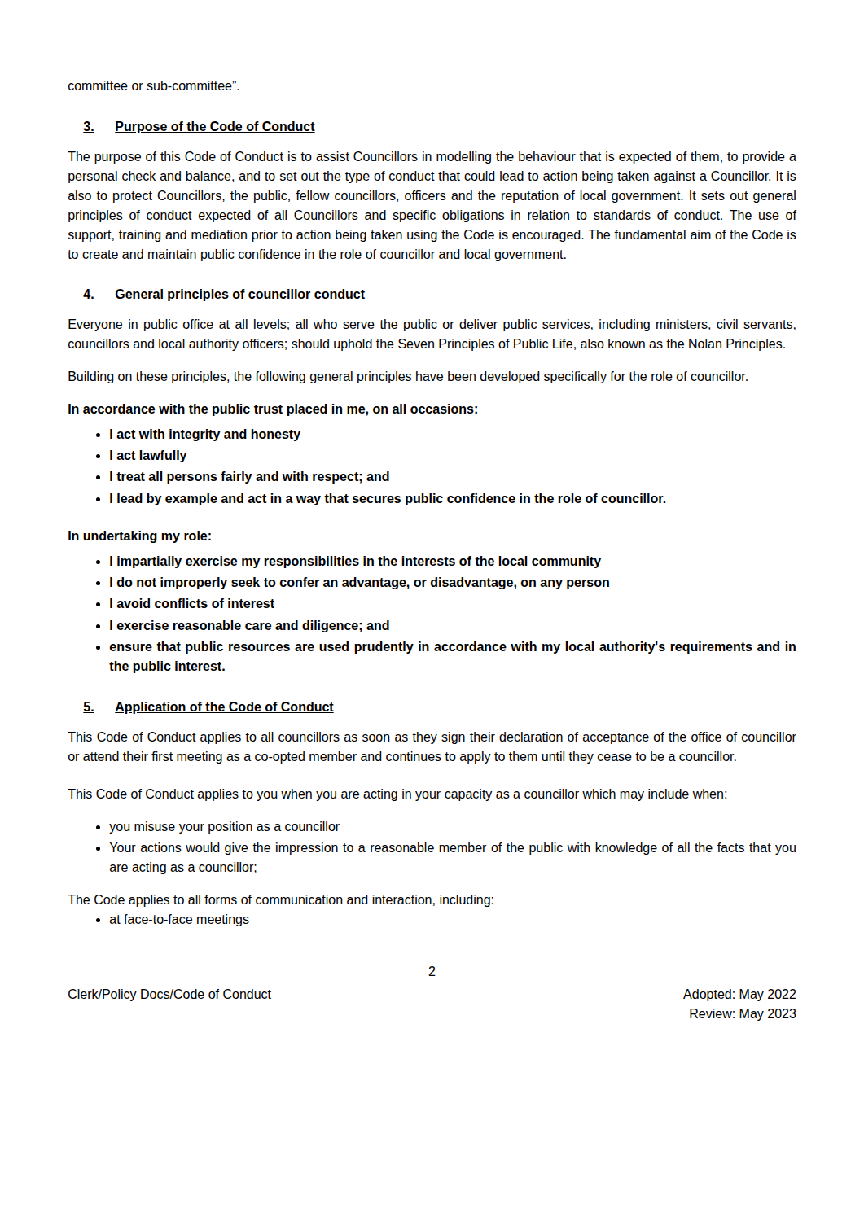committee or sub-committee”.
3. Purpose of the Code of Conduct
The purpose of this Code of Conduct is to assist Councillors in modelling the behaviour that is expected of them, to provide a personal check and balance, and to set out the type of conduct that could lead to action being taken against a Councillor. It is also to protect Councillors, the public, fellow councillors, officers and the reputation of local government. It sets out general principles of conduct expected of all Councillors and specific obligations in relation to standards of conduct. The use of support, training and mediation prior to action being taken using the Code is encouraged. The fundamental aim of the Code is to create and maintain public confidence in the role of councillor and local government.
4. General principles of councillor conduct
Everyone in public office at all levels; all who serve the public or deliver public services, including ministers, civil servants, councillors and local authority officers; should uphold the Seven Principles of Public Life, also known as the Nolan Principles.
Building on these principles, the following general principles have been developed specifically for the role of councillor.
In accordance with the public trust placed in me, on all occasions:
I act with integrity and honesty
I act lawfully
I treat all persons fairly and with respect; and
I lead by example and act in a way that secures public confidence in the role of councillor.
In undertaking my role:
I impartially exercise my responsibilities in the interests of the local community
I do not improperly seek to confer an advantage, or disadvantage, on any person
I avoid conflicts of interest
I exercise reasonable care and diligence; and
ensure that public resources are used prudently in accordance with my local authority's requirements and in the public interest.
5. Application of the Code of Conduct
This Code of Conduct applies to all councillors as soon as they sign their declaration of acceptance of the office of councillor or attend their first meeting as a co-opted member and continues to apply to them until they cease to be a councillor.
This Code of Conduct applies to you when you are acting in your capacity as a councillor which may include when:
you misuse your position as a councillor
Your actions would give the impression to a reasonable member of the public with knowledge of all the facts that you are acting as a councillor;
The Code applies to all forms of communication and interaction, including:
at face-to-face meetings
2
Clerk/Policy Docs/Code of Conduct
Adopted: May 2022
Review: May 2023